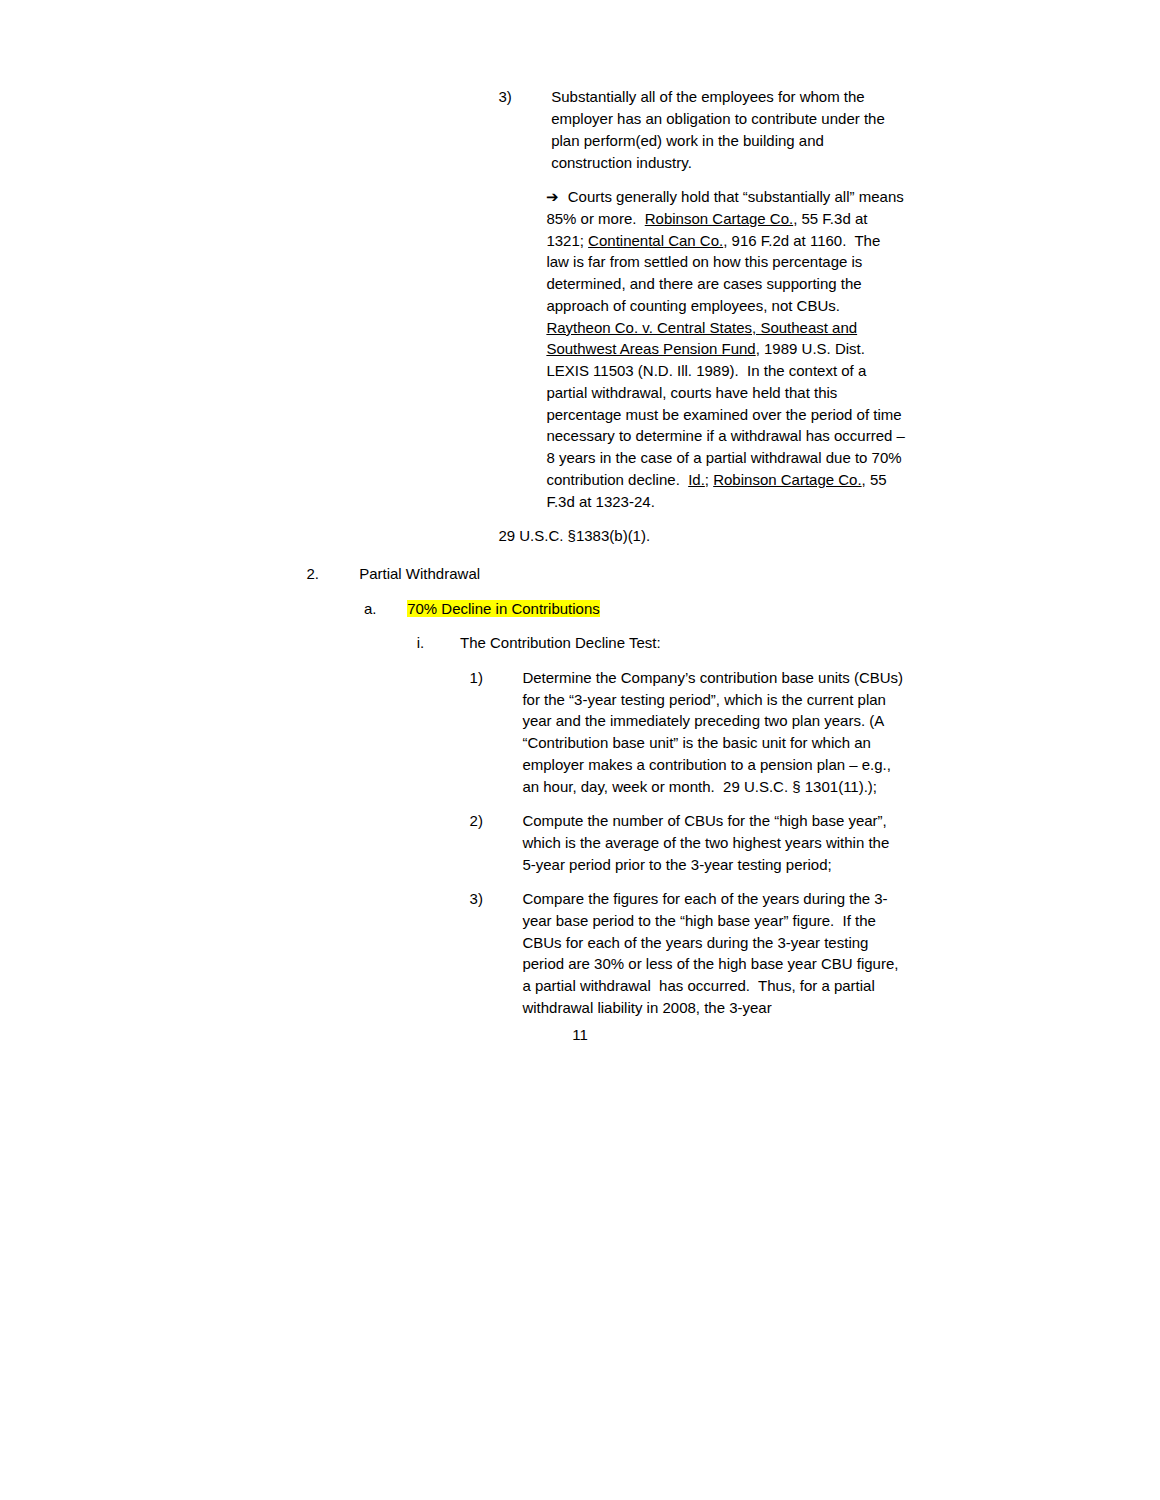3)
Substantially all of the employees for whom the employer has an obligation to contribute under the plan perform(ed) work in the building and construction industry.
➔ Courts generally hold that “substantially all” means 85% or more. Robinson Cartage Co., 55 F.3d at 1321; Continental Can Co., 916 F.2d at 1160. The law is far from settled on how this percentage is determined, and there are cases supporting the approach of counting employees, not CBUs. Raytheon Co. v. Central States, Southeast and Southwest Areas Pension Fund, 1989 U.S. Dist. LEXIS 11503 (N.D. Ill. 1989). In the context of a partial withdrawal, courts have held that this percentage must be examined over the period of time necessary to determine if a withdrawal has occurred – 8 years in the case of a partial withdrawal due to 70% contribution decline. Id.; Robinson Cartage Co., 55 F.3d at 1323-24.
29 U.S.C. §1383(b)(1).
2.
Partial Withdrawal
a.
70% Decline in Contributions
i.
The Contribution Decline Test:
1)
Determine the Company’s contribution base units (CBUs) for the “3-year testing period”, which is the current plan year and the immediately preceding two plan years. (A “Contribution base unit” is the basic unit for which an employer makes a contribution to a pension plan – e.g., an hour, day, week or month. 29 U.S.C. § 1301(11).);
2)
Compute the number of CBUs for the “high base year”, which is the average of the two highest years within the 5-year period prior to the 3-year testing period;
3)
Compare the figures for each of the years during the 3-year base period to the “high base year” figure. If the CBUs for each of the years during the 3-year testing period are 30% or less of the high base year CBU figure, a partial withdrawal has occurred. Thus, for a partial withdrawal liability in 2008, the 3-year
11